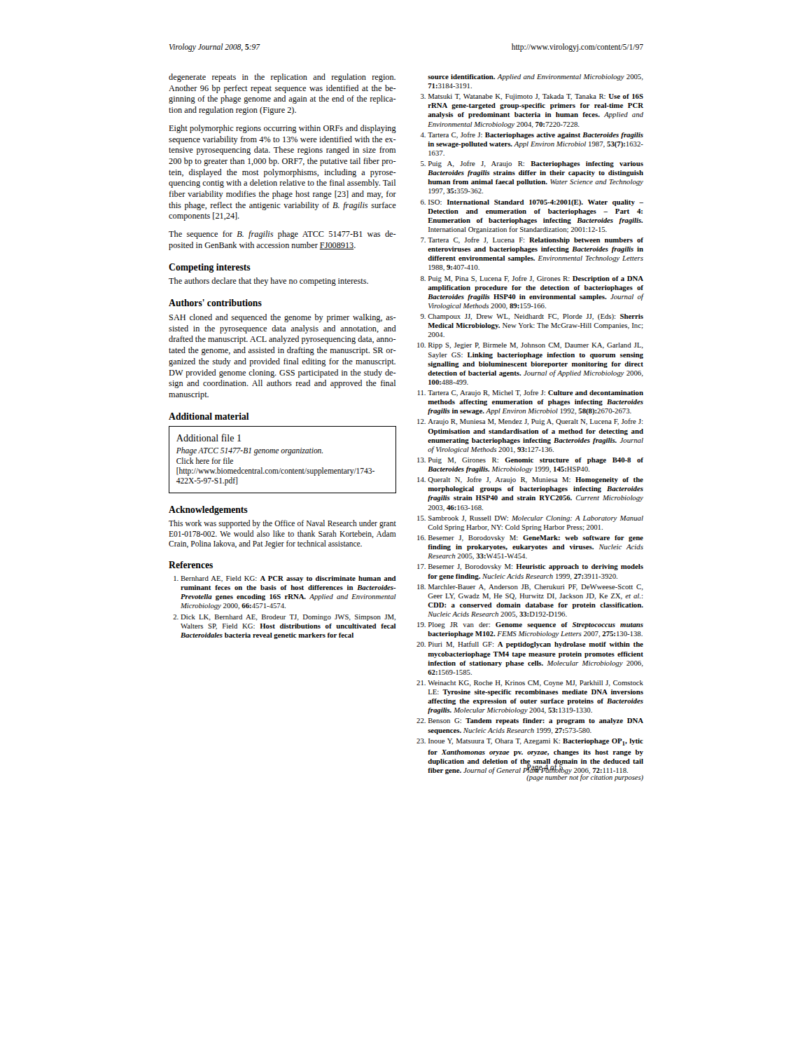Virology Journal 2008, 5:97
http://www.virologyj.com/content/5/1/97
degenerate repeats in the replication and regulation region. Another 96 bp perfect repeat sequence was identified at the beginning of the phage genome and again at the end of the replication and regulation region (Figure 2).
Eight polymorphic regions occurring within ORFs and displaying sequence variability from 4% to 13% were identified with the extensive pyrosequencing data. These regions ranged in size from 200 bp to greater than 1,000 bp. ORF7, the putative tail fiber protein, displayed the most polymorphisms, including a pyrosequencing contig with a deletion relative to the final assembly. Tail fiber variability modifies the phage host range [23] and may, for this phage, reflect the antigenic variability of B. fragilis surface components [21,24].
The sequence for B. fragilis phage ATCC 51477-B1 was deposited in GenBank with accession number FJ008913.
Competing interests
The authors declare that they have no competing interests.
Authors' contributions
SAH cloned and sequenced the genome by primer walking, assisted in the pyrosequence data analysis and annotation, and drafted the manuscript. ACL analyzed pyrosequencing data, annotated the genome, and assisted in drafting the manuscript. SR organized the study and provided final editing for the manuscript. DW provided genome cloning. GSS participated in the study design and coordination. All authors read and approved the final manuscript.
Additional material
Additional file 1
Phage ATCC 51477-B1 genome organization.
Click here for file
[http://www.biomedcentral.com/content/supplementary/1743-422X-5-97-S1.pdf]
Acknowledgements
This work was supported by the Office of Naval Research under grant E01-0178-002. We would also like to thank Sarah Kortebein, Adam Crain, Polina Iakova, and Pat Jegier for technical assistance.
References
Bernhard AE, Field KG: A PCR assay to discriminate human and ruminant feces on the basis of host differences in Bacteroides-Prevotella genes encoding 16S rRNA. Applied and Environmental Microbiology 2000, 66: 4571-4574.
Dick LK, Bernhard AE, Brodeur TJ, Domingo JWS, Simpson JM, Walters SP, Field KG: Host distributions of uncultivated fecal Bacteroidales bacteria reveal genetic markers for fecal
source identification. Applied and Environmental Microbiology 2005, 71: 3184-3191.
Matsuki T, Watanabe K, Fujimoto J, Takada T, Tanaka R: Use of 16S rRNA gene-targeted group-specific primers for real-time PCR analysis of predominant bacteria in human feces. Applied and Environmental Microbiology 2004, 70: 7220-7228.
Tartera C, Jofre J: Bacteriophages active against Bacteroides fragilis in sewage-polluted waters. Appl Environ Microbiol 1987, 53(7): 1632-1637.
Puig A, Jofre J, Araujo R: Bacteriophages infecting various Bacteroides fragilis strains differ in their capacity to distinguish human from animal faecal pollution. Water Science and Technology 1997, 35: 359-362.
ISO: International Standard 10705-4:2001(E). Water quality – Detection and enumeration of bacteriophages – Part 4: Enumeration of bacteriophages infecting Bacteroides fragilis. International Organization for Standardization; 2001:12-15.
Tartera C, Jofre J, Lucena F: Relationship between numbers of enteroviruses and bacteriophages infecting Bacteroides fragilis in different environmental samples. Environmental Technology Letters 1988, 9: 407-410.
Puig M, Pina S, Lucena F, Jofre J, Girones R: Description of a DNA amplification procedure for the detection of bacteriophages of Bacteroides fragilis HSP40 in environmental samples. Journal of Virological Methods 2000, 89: 159-166.
Champoux JJ, Drew WL, Neidhardt FC, Plorde JJ, (Eds): Sherris Medical Microbiology. New York: The McGraw-Hill Companies, Inc; 2004.
Ripp S, Jegier P, Birmele M, Johnson CM, Daumer KA, Garland JL, Sayler GS: Linking bacteriophage infection to quorum sensing signalling and bioluminescent bioreporter monitoring for direct detection of bacterial agents. Journal of Applied Microbiology 2006, 100: 488-499.
Tartera C, Araujo R, Michel T, Jofre J: Culture and decontamination methods affecting enumeration of phages infecting Bacteroides fragilis in sewage. Appl Environ Microbiol 1992, 58(8): 2670-2673.
Araujo R, Muniesa M, Mendez J, Puig A, Queralt N, Lucena F, Jofre J: Optimisation and standardisation of a method for detecting and enumerating bacteriophages infecting Bacteroides fragilis. Journal of Virological Methods 2001, 93: 127-136.
Puig M, Girones R: Genomic structure of phage B40-8 of Bacteroides fragilis. Microbiology 1999, 145: HSP40.
Queralt N, Jofre J, Araujo R, Muniesa M: Homogeneity of the morphological groups of bacteriophages infecting Bacteroides fragilis strain HSP40 and strain RYC2056. Current Microbiology 2003, 46: 163-168.
Sambrook J, Russell DW: Molecular Cloning: A Laboratory Manual Cold Spring Harbor, NY: Cold Spring Harbor Press; 2001.
Besemer J, Borodovsky M: GeneMark: web software for gene finding in prokaryotes, eukaryotes and viruses. Nucleic Acids Research 2005, 33: W451-W454.
Besemer J, Borodovsky M: Heuristic approach to deriving models for gene finding. Nucleic Acids Research 1999, 27: 3911-3920.
Marchler-Bauer A, Anderson JB, Cherukuri PF, DeWweese-Scott C, Geer LY, Gwadz M, He SQ, Hurwitz DI, Jackson JD, Ke ZX, et al.: CDD: a conserved domain database for protein classification. Nucleic Acids Research 2005, 33: D192-D196.
Ploeg JR van der: Genome sequence of Streptococcus mutans bacteriophage M102. FEMS Microbiology Letters 2007, 275: 130-138.
Piuri M, Hatfull GF: A peptidoglycan hydrolase motif within the mycobacteriophage TM4 tape measure protein promotes efficient infection of stationary phase cells. Molecular Microbiology 2006, 62: 1569-1585.
Weinacht KG, Roche H, Krinos CM, Coyne MJ, Parkhill J, Comstock LE: Tyrosine site-specific recombinases mediate DNA inversions affecting the expression of outer surface proteins of Bacteroides fragilis. Molecular Microbiology 2004, 53: 1319-1330.
Benson G: Tandem repeats finder: a program to analyze DNA sequences. Nucleic Acids Research 1999, 27: 573-580.
Inoue Y, Matsuura T, Ohara T, Azegami K: Bacteriophage OP1, lytic for Xanthomonas oryzae pv. oryzae, changes its host range by duplication and deletion of the small domain in the deduced tail fiber gene. Journal of General Plant Pathology 2006, 72: 111-118.
Page 4 of 5
(page number not for citation purposes)